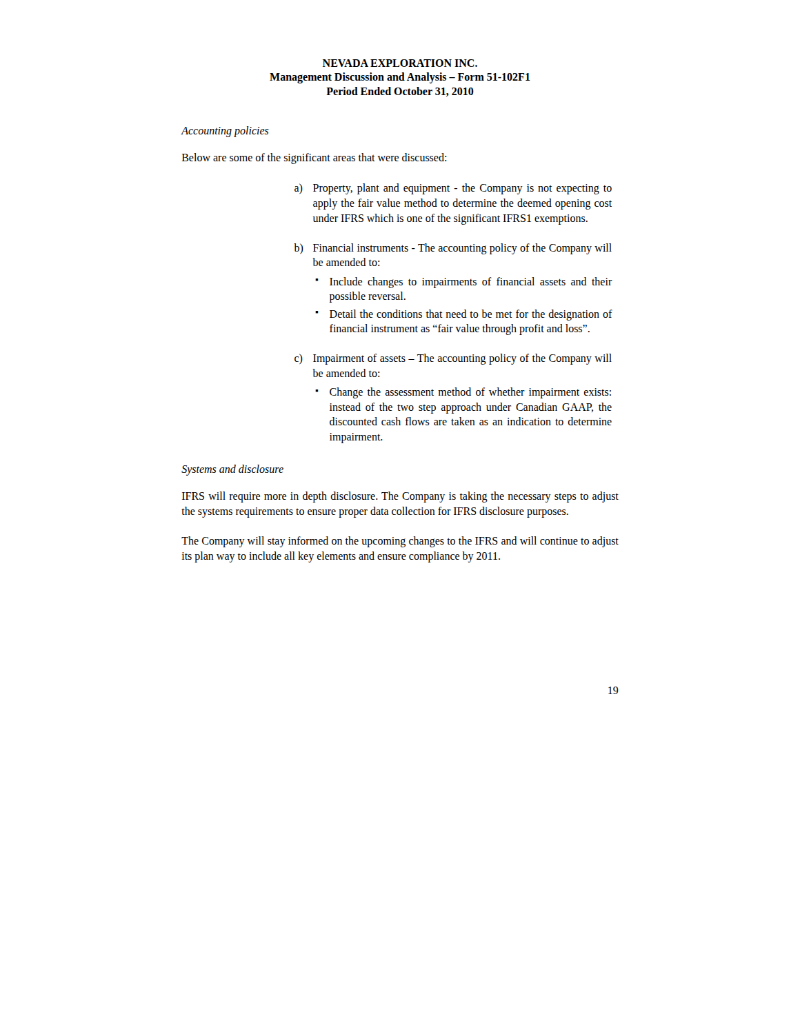NEVADA EXPLORATION INC.
Management Discussion and Analysis – Form 51-102F1
Period Ended October 31, 2010
Accounting policies
Below are some of the significant areas that were discussed:
a) Property, plant and equipment - the Company is not expecting to apply the fair value method to determine the deemed opening cost under IFRS which is one of the significant IFRS1 exemptions.
b) Financial instruments - The accounting policy of the Company will be amended to:
Include changes to impairments of financial assets and their possible reversal.
Detail the conditions that need to be met for the designation of financial instrument as “fair value through profit and loss”.
c) Impairment of assets – The accounting policy of the Company will be amended to:
Change the assessment method of whether impairment exists: instead of the two step approach under Canadian GAAP, the discounted cash flows are taken as an indication to determine impairment.
Systems and disclosure
IFRS will require more in depth disclosure. The Company is taking the necessary steps to adjust the systems requirements to ensure proper data collection for IFRS disclosure purposes.
The Company will stay informed on the upcoming changes to the IFRS and will continue to adjust its plan way to include all key elements and ensure compliance by 2011.
19